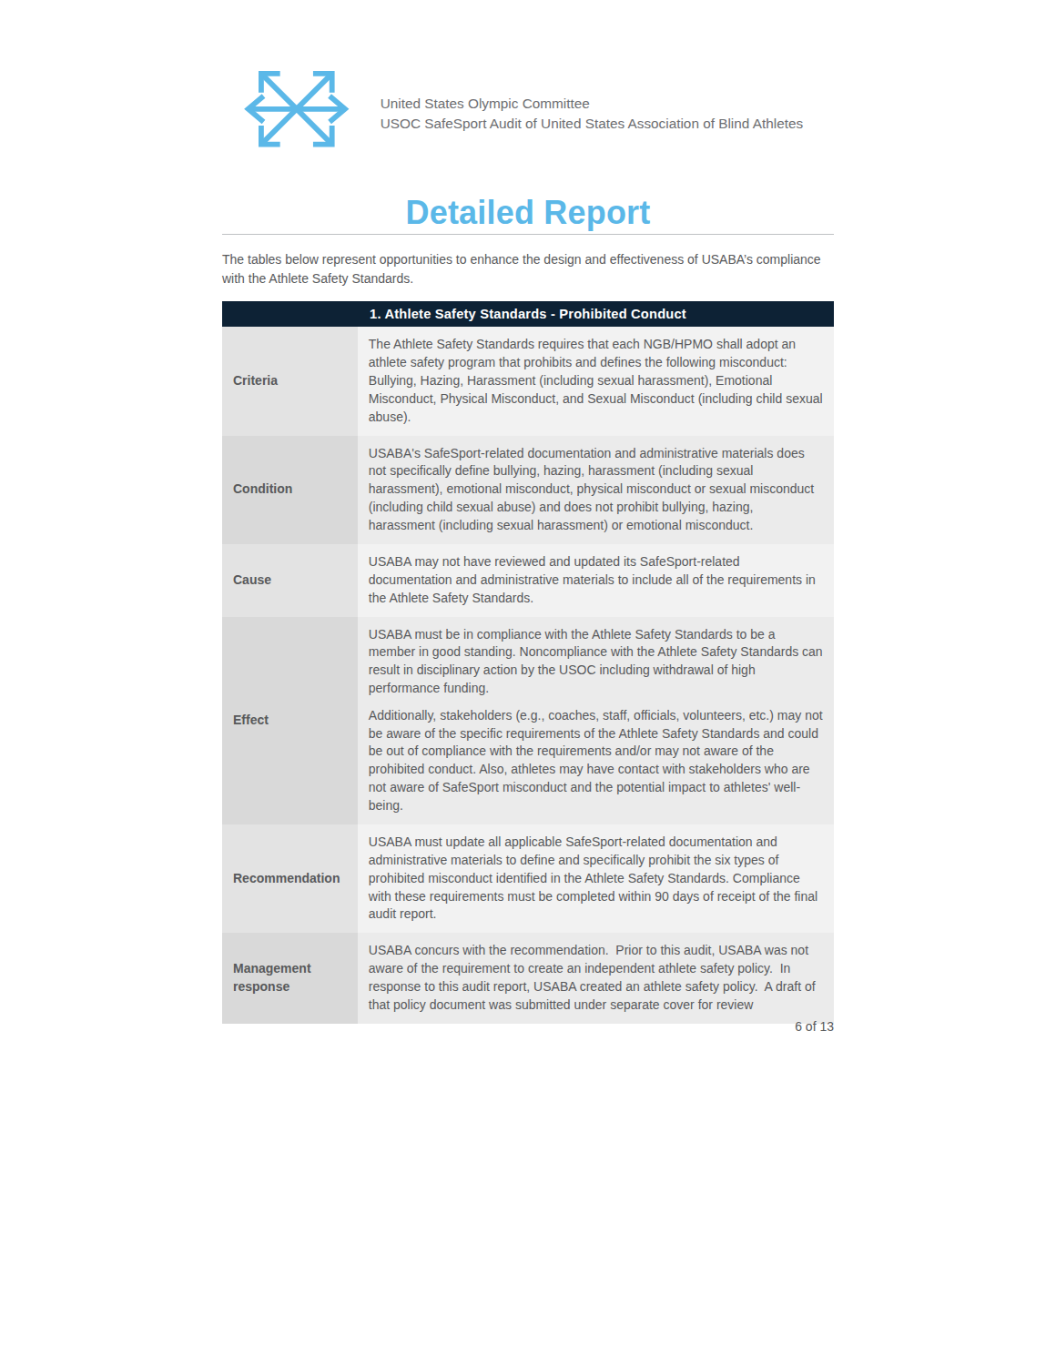United States Olympic Committee
USOC SafeSport Audit of United States Association of Blind Athletes
Detailed Report
The tables below represent opportunities to enhance the design and effectiveness of USABA’s compliance with the Athlete Safety Standards.
1. Athlete Safety Standards - Prohibited Conduct
| Criteria | The Athlete Safety Standards requires that each NGB/HPMO shall adopt an athlete safety program that prohibits and defines the following misconduct: Bullying, Hazing, Harassment (including sexual harassment), Emotional Misconduct, Physical Misconduct, and Sexual Misconduct (including child sexual abuse). |
| Condition | USABA's SafeSport-related documentation and administrative materials does not specifically define bullying, hazing, harassment (including sexual harassment), emotional misconduct, physical misconduct or sexual misconduct (including child sexual abuse) and does not prohibit bullying, hazing, harassment (including sexual harassment) or emotional misconduct. |
| Cause | USABA may not have reviewed and updated its SafeSport-related documentation and administrative materials to include all of the requirements in the Athlete Safety Standards. |
| Effect | USABA must be in compliance with the Athlete Safety Standards to be a member in good standing. Noncompliance with the Athlete Safety Standards can result in disciplinary action by the USOC including withdrawal of high performance funding. Additionally, stakeholders (e.g., coaches, staff, officials, volunteers, etc.) may not be aware of the specific requirements of the Athlete Safety Standards and could be out of compliance with the requirements and/or may not aware of the prohibited conduct. Also, athletes may have contact with stakeholders who are not aware of SafeSport misconduct and the potential impact to athletes' well-being. |
| Recommendation | USABA must update all applicable SafeSport-related documentation and administrative materials to define and specifically prohibit the six types of prohibited misconduct identified in the Athlete Safety Standards. Compliance with these requirements must be completed within 90 days of receipt of the final audit report. |
| Management response | USABA concurs with the recommendation. Prior to this audit, USABA was not aware of the requirement to create an independent athlete safety policy. In response to this audit report, USABA created an athlete safety policy. A draft of that policy document was submitted under separate cover for review |
6 of 13